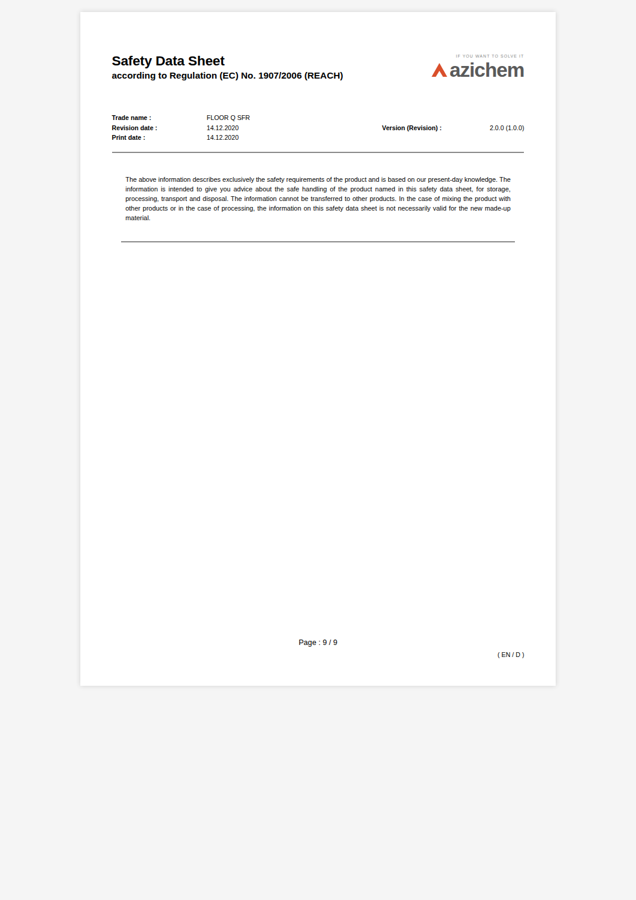Safety Data Sheet
according to Regulation (EC) No. 1907/2006 (REACH)
IF YOU WANT TO SOLVE IT
azichem
| Trade name : | FLOOR Q SFR | | |
| Revision date : | 14.12.2020 | Version (Revision) : | 2.0.0 (1.0.0) |
| Print date : | 14.12.2020 | | |
The above information describes exclusively the safety requirements of the product and is based on our present-day knowledge. The information is intended to give you advice about the safe handling of the product named in this safety data sheet, for storage, processing, transport and disposal. The information cannot be transferred to other products. In the case of mixing the product with other products or in the case of processing, the information on this safety data sheet is not necessarily valid for the new made-up material.
Page : 9 / 9
( EN / D )